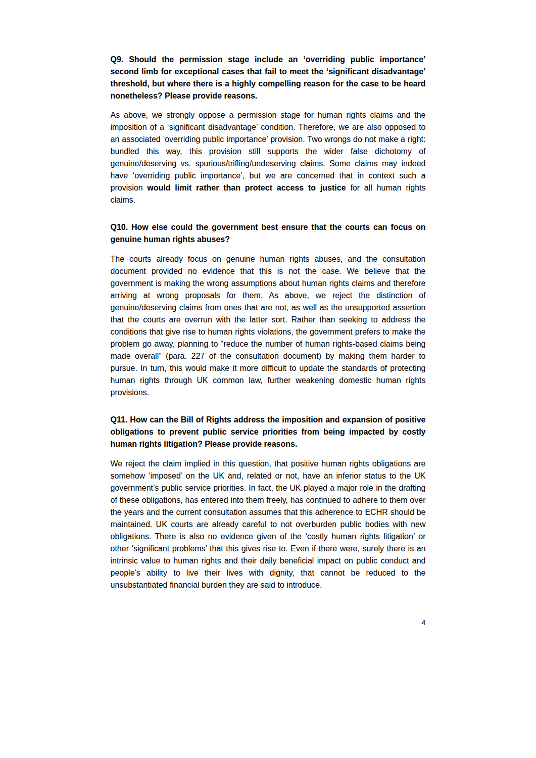Q9. Should the permission stage include an ‘overriding public importance’ second limb for exceptional cases that fail to meet the ‘significant disadvantage’ threshold, but where there is a highly compelling reason for the case to be heard nonetheless? Please provide reasons.
As above, we strongly oppose a permission stage for human rights claims and the imposition of a ‘significant disadvantage’ condition. Therefore, we are also opposed to an associated ‘overriding public importance’ provision. Two wrongs do not make a right: bundled this way, this provision still supports the wider false dichotomy of genuine/deserving vs. spurious/trifling/undeserving claims. Some claims may indeed have ‘overriding public importance’, but we are concerned that in context such a provision would limit rather than protect access to justice for all human rights claims.
Q10. How else could the government best ensure that the courts can focus on genuine human rights abuses?
The courts already focus on genuine human rights abuses, and the consultation document provided no evidence that this is not the case. We believe that the government is making the wrong assumptions about human rights claims and therefore arriving at wrong proposals for them. As above, we reject the distinction of genuine/deserving claims from ones that are not, as well as the unsupported assertion that the courts are overrun with the latter sort. Rather than seeking to address the conditions that give rise to human rights violations, the government prefers to make the problem go away, planning to “reduce the number of human rights-based claims being made overall” (para. 227 of the consultation document) by making them harder to pursue. In turn, this would make it more difficult to update the standards of protecting human rights through UK common law, further weakening domestic human rights provisions.
Q11. How can the Bill of Rights address the imposition and expansion of positive obligations to prevent public service priorities from being impacted by costly human rights litigation? Please provide reasons.
We reject the claim implied in this question, that positive human rights obligations are somehow ‘imposed’ on the UK and, related or not, have an inferior status to the UK government’s public service priorities. In fact, the UK played a major role in the drafting of these obligations, has entered into them freely, has continued to adhere to them over the years and the current consultation assumes that this adherence to ECHR should be maintained. UK courts are already careful to not overburden public bodies with new obligations. There is also no evidence given of the ‘costly human rights litigation’ or other ‘significant problems’ that this gives rise to. Even if there were, surely there is an intrinsic value to human rights and their daily beneficial impact on public conduct and people’s ability to live their lives with dignity, that cannot be reduced to the unsubstantiated financial burden they are said to introduce.
4